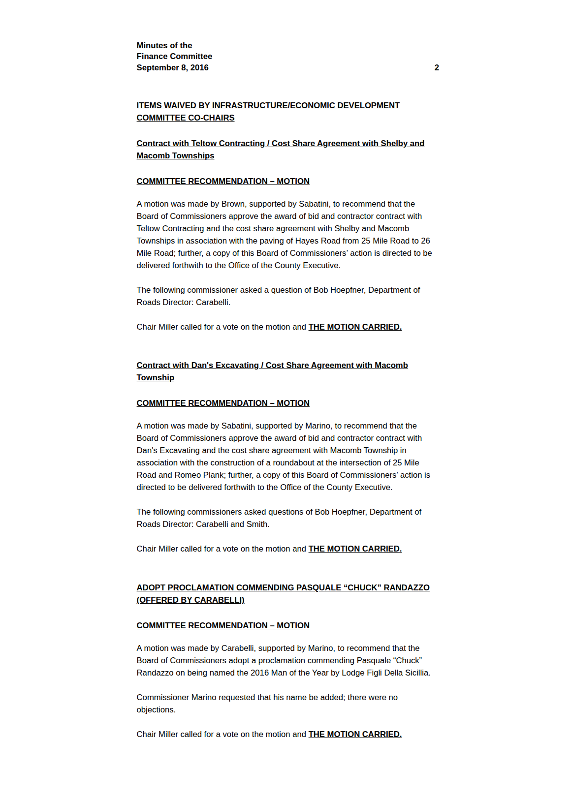Minutes of the
Finance Committee
September 8, 2016 2
ITEMS WAIVED BY INFRASTRUCTURE/ECONOMIC DEVELOPMENT COMMITTEE CO-CHAIRS
Contract with Teltow Contracting / Cost Share Agreement with Shelby and Macomb Townships
COMMITTEE RECOMMENDATION – MOTION
A motion was made by Brown, supported by Sabatini, to recommend that the Board of Commissioners approve the award of bid and contractor contract with Teltow Contracting and the cost share agreement with Shelby and Macomb Townships in association with the paving of Hayes Road from 25 Mile Road to 26 Mile Road; further, a copy of this Board of Commissioners’ action is directed to be delivered forthwith to the Office of the County Executive.
The following commissioner asked a question of Bob Hoepfner, Department of Roads Director: Carabelli.
Chair Miller called for a vote on the motion and THE MOTION CARRIED.
Contract with Dan's Excavating / Cost Share Agreement with Macomb Township
COMMITTEE RECOMMENDATION – MOTION
A motion was made by Sabatini, supported by Marino, to recommend that the Board of Commissioners approve the award of bid and contractor contract with Dan's Excavating and the cost share agreement with Macomb Township in association with the construction of a roundabout at the intersection of 25 Mile Road and Romeo Plank; further, a copy of this Board of Commissioners’ action is directed to be delivered forthwith to the Office of the County Executive.
The following commissioners asked questions of Bob Hoepfner, Department of Roads Director: Carabelli and Smith.
Chair Miller called for a vote on the motion and THE MOTION CARRIED.
ADOPT PROCLAMATION COMMENDING PASQUALE “CHUCK” RANDAZZO (OFFERED BY CARABELLI)
COMMITTEE RECOMMENDATION – MOTION
A motion was made by Carabelli, supported by Marino, to recommend that the Board of Commissioners adopt a proclamation commending Pasquale “Chuck” Randazzo on being named the 2016 Man of the Year by Lodge Figli Della Sicillia.
Commissioner Marino requested that his name be added; there were no objections.
Chair Miller called for a vote on the motion and THE MOTION CARRIED.